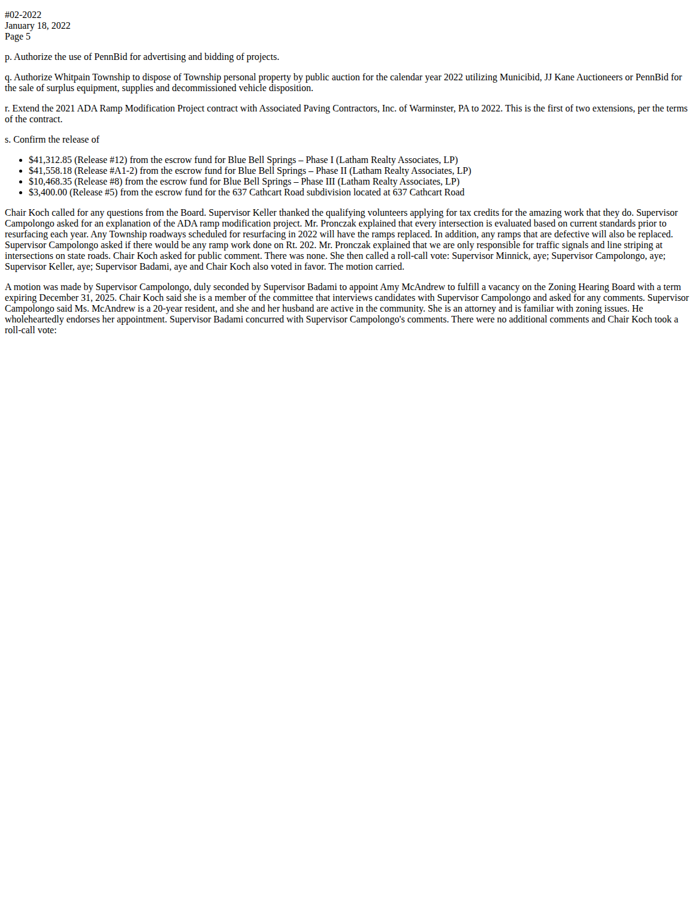#02-2022
January 18, 2022
Page 5
p. Authorize the use of PennBid for advertising and bidding of projects.
q. Authorize Whitpain Township to dispose of Township personal property by public auction for the calendar year 2022 utilizing Municibid, JJ Kane Auctioneers or PennBid for the sale of surplus equipment, supplies and decommissioned vehicle disposition.
r. Extend the 2021 ADA Ramp Modification Project contract with Associated Paving Contractors, Inc. of Warminster, PA to 2022. This is the first of two extensions, per the terms of the contract.
s. Confirm the release of
$41,312.85 (Release #12) from the escrow fund for Blue Bell Springs – Phase I (Latham Realty Associates, LP)
$41,558.18 (Release #A1-2) from the escrow fund for Blue Bell Springs – Phase II (Latham Realty Associates, LP)
$10,468.35 (Release #8) from the escrow fund for Blue Bell Springs – Phase III (Latham Realty Associates, LP)
$3,400.00 (Release #5) from the escrow fund for the 637 Cathcart Road subdivision located at 637 Cathcart Road
Chair Koch called for any questions from the Board. Supervisor Keller thanked the qualifying volunteers applying for tax credits for the amazing work that they do. Supervisor Campolongo asked for an explanation of the ADA ramp modification project. Mr. Pronczak explained that every intersection is evaluated based on current standards prior to resurfacing each year. Any Township roadways scheduled for resurfacing in 2022 will have the ramps replaced. In addition, any ramps that are defective will also be replaced. Supervisor Campolongo asked if there would be any ramp work done on Rt. 202. Mr. Pronczak explained that we are only responsible for traffic signals and line striping at intersections on state roads. Chair Koch asked for public comment. There was none. She then called a roll-call vote: Supervisor Minnick, aye; Supervisor Campolongo, aye; Supervisor Keller, aye; Supervisor Badami, aye and Chair Koch also voted in favor. The motion carried.
A motion was made by Supervisor Campolongo, duly seconded by Supervisor Badami to appoint Amy McAndrew to fulfill a vacancy on the Zoning Hearing Board with a term expiring December 31, 2025. Chair Koch said she is a member of the committee that interviews candidates with Supervisor Campolongo and asked for any comments. Supervisor Campolongo said Ms. McAndrew is a 20-year resident, and she and her husband are active in the community. She is an attorney and is familiar with zoning issues. He wholeheartedly endorses her appointment. Supervisor Badami concurred with Supervisor Campolongo's comments. There were no additional comments and Chair Koch took a roll-call vote: